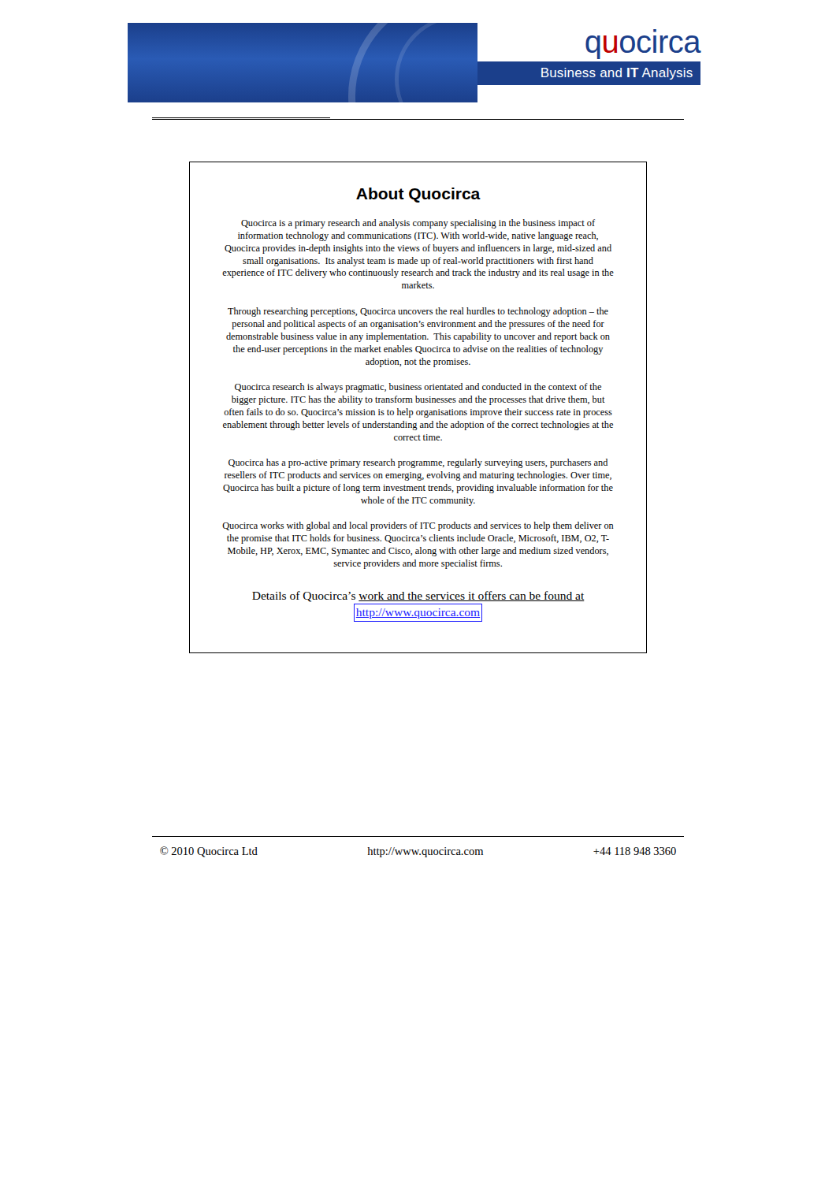quocirca
Business and IT Analysis
About Quocirca
Quocirca is a primary research and analysis company specialising in the business impact of information technology and communications (ITC). With world-wide, native language reach, Quocirca provides in-depth insights into the views of buyers and influencers in large, mid-sized and small organisations. Its analyst team is made up of real-world practitioners with first hand experience of ITC delivery who continuously research and track the industry and its real usage in the markets.
Through researching perceptions, Quocirca uncovers the real hurdles to technology adoption – the personal and political aspects of an organisation’s environment and the pressures of the need for demonstrable business value in any implementation. This capability to uncover and report back on the end-user perceptions in the market enables Quocirca to advise on the realities of technology adoption, not the promises.
Quocirca research is always pragmatic, business orientated and conducted in the context of the bigger picture. ITC has the ability to transform businesses and the processes that drive them, but often fails to do so. Quocirca’s mission is to help organisations improve their success rate in process enablement through better levels of understanding and the adoption of the correct technologies at the correct time.
Quocirca has a pro-active primary research programme, regularly surveying users, purchasers and resellers of ITC products and services on emerging, evolving and maturing technologies. Over time, Quocirca has built a picture of long term investment trends, providing invaluable information for the whole of the ITC community.
Quocirca works with global and local providers of ITC products and services to help them deliver on the promise that ITC holds for business. Quocirca’s clients include Oracle, Microsoft, IBM, O2, T-Mobile, HP, Xerox, EMC, Symantec and Cisco, along with other large and medium sized vendors, service providers and more specialist firms.
Details of Quocirca’s work and the services it offers can be found at
http://www.quocirca.com
© 2010 Quocirca Ltd
http://www.quocirca.com
+44 118 948 3360